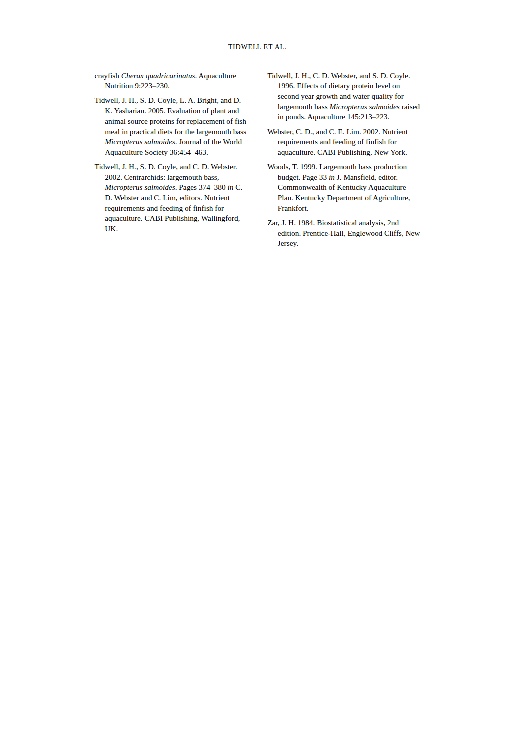TIDWELL ET AL.
crayfish Cherax quadricarinatus. Aquaculture Nutrition 9:223–230.
Tidwell, J. H., S. D. Coyle, L. A. Bright, and D. K. Yasharian. 2005. Evaluation of plant and animal source proteins for replacement of fish meal in practical diets for the largemouth bass Micropterus salmoides. Journal of the World Aquaculture Society 36:454–463.
Tidwell, J. H., S. D. Coyle, and C. D. Webster. 2002. Centrarchids: largemouth bass, Micropterus salmoides. Pages 374–380 in C. D. Webster and C. Lim, editors. Nutrient requirements and feeding of finfish for aquaculture. CABI Publishing, Wallingford, UK.
Tidwell, J. H., C. D. Webster, and S. D. Coyle. 1996. Effects of dietary protein level on second year growth and water quality for largemouth bass Micropterus salmoides raised in ponds. Aquaculture 145:213–223.
Webster, C. D., and C. E. Lim. 2002. Nutrient requirements and feeding of finfish for aquaculture. CABI Publishing, New York.
Woods, T. 1999. Largemouth bass production budget. Page 33 in J. Mansfield, editor. Commonwealth of Kentucky Aquaculture Plan. Kentucky Department of Agriculture, Frankfort.
Zar, J. H. 1984. Biostatistical analysis, 2nd edition. Prentice-Hall, Englewood Cliffs, New Jersey.